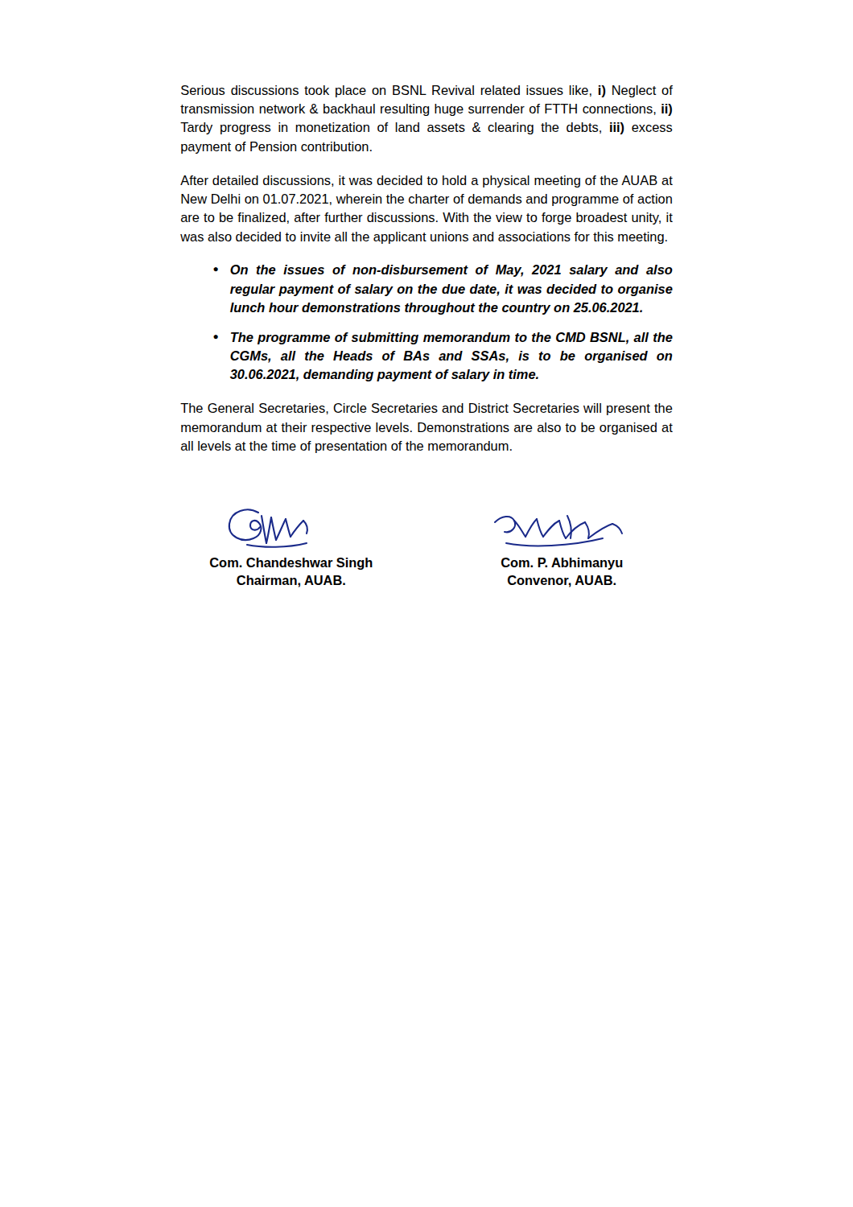Serious discussions took place on BSNL Revival related issues like, i) Neglect of transmission network & backhaul resulting huge surrender of FTTH connections, ii) Tardy progress in monetization of land assets & clearing the debts, iii) excess payment of Pension contribution.
After detailed discussions, it was decided to hold a physical meeting of the AUAB at New Delhi on 01.07.2021, wherein the charter of demands and programme of action are to be finalized, after further discussions. With the view to forge broadest unity, it was also decided to invite all the applicant unions and associations for this meeting.
On the issues of non-disbursement of May, 2021 salary and also regular payment of salary on the due date, it was decided to organise lunch hour demonstrations throughout the country on 25.06.2021.
The programme of submitting memorandum to the CMD BSNL, all the CGMs, all the Heads of BAs and SSAs, is to be organised on 30.06.2021, demanding payment of salary in time.
The General Secretaries, Circle Secretaries and District Secretaries will present the memorandum at their respective levels. Demonstrations are also to be organised at all levels at the time of presentation of the memorandum.
Com. Chandeshwar Singh
Chairman, AUAB.
Com. P. Abhimanyu
Convenor, AUAB.